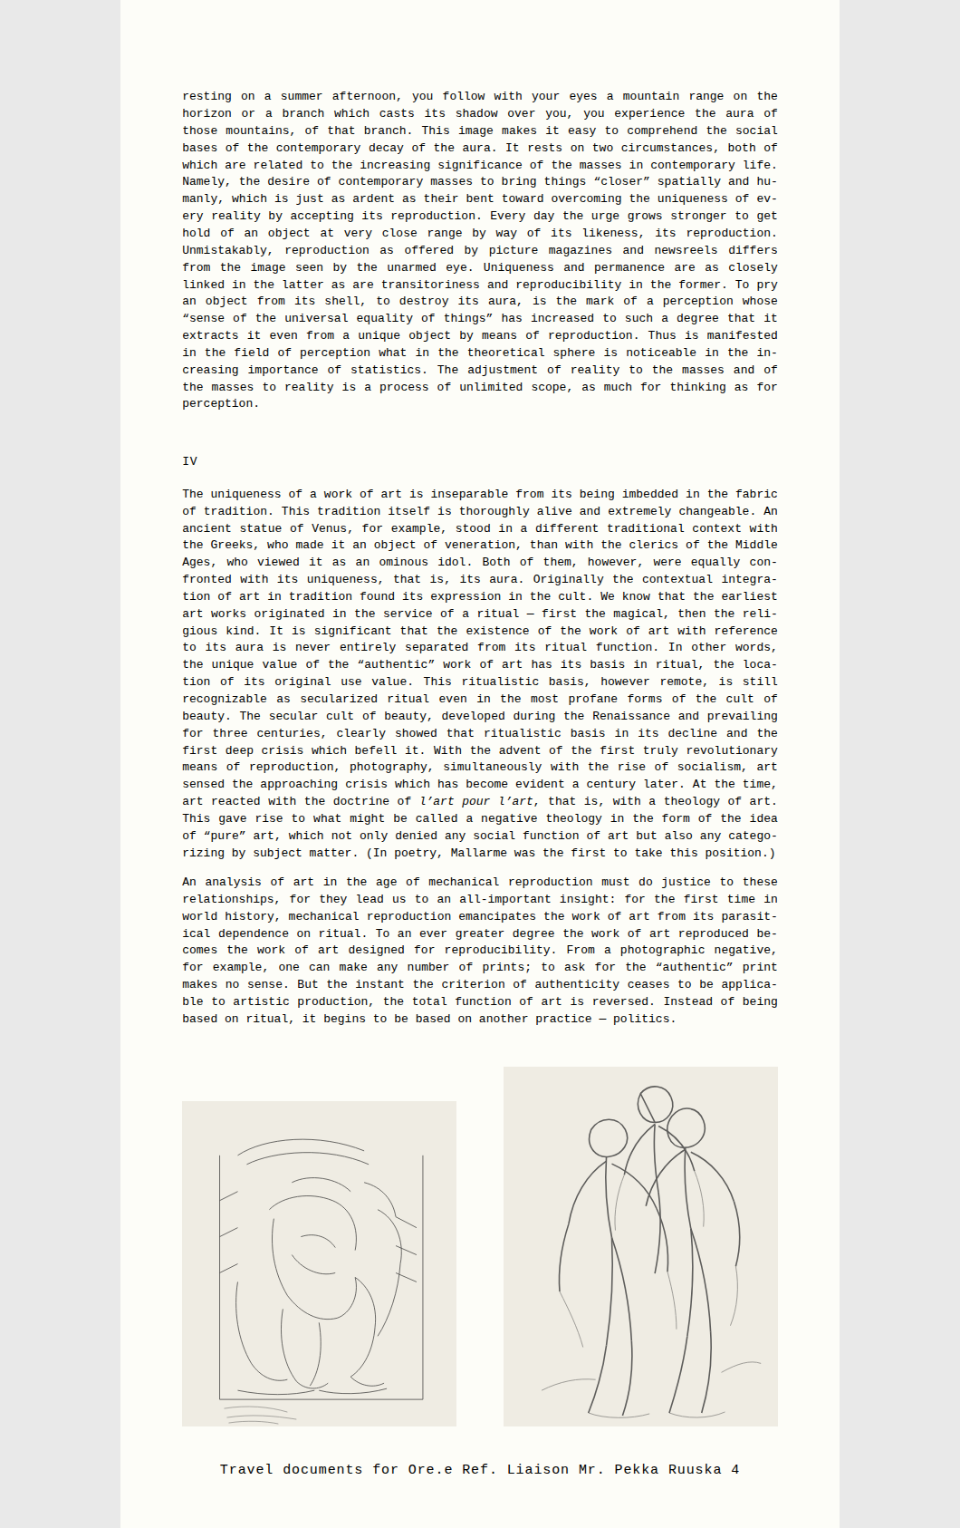resting on a summer afternoon, you follow with your eyes a mountain range on the horizon or a branch which casts its shadow over you, you experience the aura of those mountains, of that branch. This image makes it easy to comprehend the social bases of the contemporary decay of the aura. It rests on two circumstances, both of which are related to the increasing significance of the masses in contemporary life. Namely, the desire of contemporary masses to bring things “closer” spatially and humanly, which is just as ardent as their bent toward overcoming the uniqueness of every reality by accepting its reproduction. Every day the urge grows stronger to get hold of an object at very close range by way of its likeness, its reproduction. Unmistakably, reproduction as offered by picture magazines and newsreels differs from the image seen by the unarmed eye. Uniqueness and permanence are as closely linked in the latter as are transitoriness and reproducibility in the former. To pry an object from its shell, to destroy its aura, is the mark of a perception whose “sense of the universal equality of things” has increased to such a degree that it extracts it even from a unique object by means of reproduction. Thus is manifested in the field of perception what in the theoretical sphere is noticeable in the increasing importance of statistics. The adjustment of reality to the masses and of the masses to reality is a process of unlimited scope, as much for thinking as for perception.
IV
The uniqueness of a work of art is inseparable from its being imbedded in the fabric of tradition. This tradition itself is thoroughly alive and extremely changeable. An ancient statue of Venus, for example, stood in a different traditional context with the Greeks, who made it an object of veneration, than with the clerics of the Middle Ages, who viewed it as an ominous idol. Both of them, however, were equally confronted with its uniqueness, that is, its aura. Originally the contextual integration of art in tradition found its expression in the cult. We know that the earliest art works originated in the service of a ritual — first the magical, then the religious kind. It is significant that the existence of the work of art with reference to its aura is never entirely separated from its ritual function. In other words, the unique value of the “authentic” work of art has its basis in ritual, the location of its original use value. This ritualistic basis, however remote, is still recognizable as secularized ritual even in the most profane forms of the cult of beauty. The secular cult of beauty, developed during the Renaissance and prevailing for three centuries, clearly showed that ritualistic basis in its decline and the first deep crisis which befell it. With the advent of the first truly revolutionary means of reproduction, photography, simultaneously with the rise of socialism, art sensed the approaching crisis which has become evident a century later. At the time, art reacted with the doctrine of l’art pour l’art, that is, with a theology of art. This gave rise to what might be called a negative theology in the form of the idea of “pure” art, which not only denied any social function of art but also any categorizing by subject matter. (In poetry, Mallarme was the first to take this position.)
An analysis of art in the age of mechanical reproduction must do justice to these relationships, for they lead us to an all-important insight: for the first time in world history, mechanical reproduction emancipates the work of art from its parasitical dependence on ritual. To an ever greater degree the work of art reproduced becomes the work of art designed for reproducibility. From a photographic negative, for example, one can make any number of prints; to ask for the “authentic” print makes no sense. But the instant the criterion of authenticity ceases to be applicable to artistic production, the total function of art is reversed. Instead of being based on ritual, it begins to be based on another practice — politics.
Travel documents for Ore.e Ref. Liaison Mr. Pekka Ruuska 4